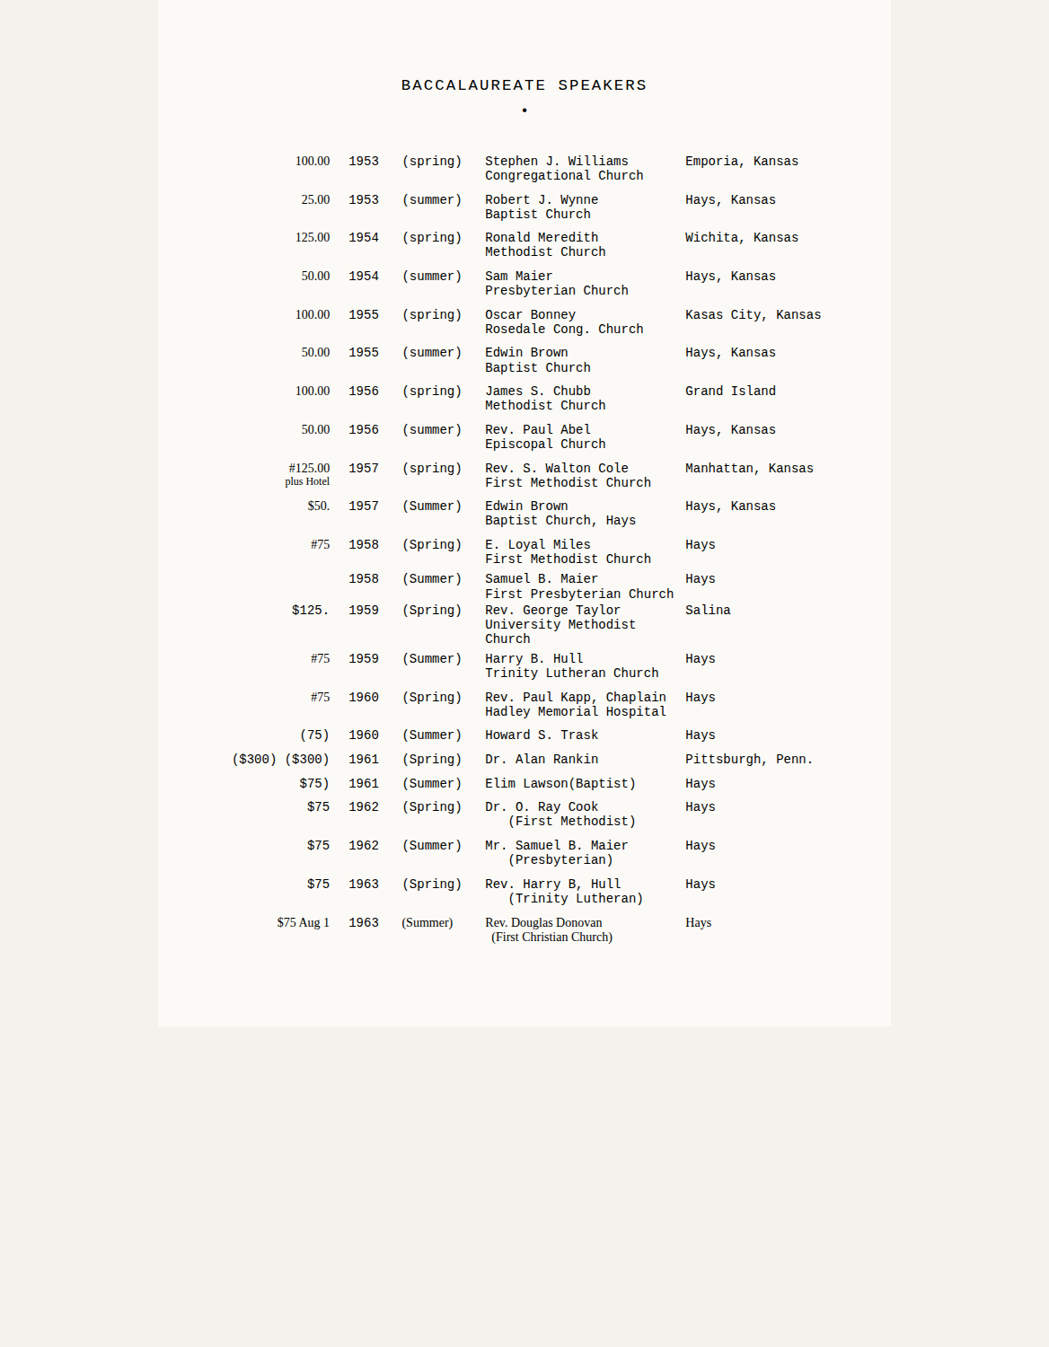BACCALAUREATE SPEAKERS
•
| 100.00 | 1953 | (spring) | Stephen J. Williams Congregational Church | Emporia, Kansas |
| 25.00 | 1953 | (summer) | Robert J. Wynne Baptist Church | Hays, Kansas |
| 125.00 | 1954 | (spring) | Ronald Meredith Methodist Church | Wichita, Kansas |
| 50.00 | 1954 | (summer) | Sam Maier Presbyterian Church | Hays, Kansas |
| 100.00 | 1955 | (spring) | Oscar Bonney Rosedale Cong. Church | Kasas City, Kansas |
| 50.00 | 1955 | (summer) | Edwin Brown Baptist Church | Hays, Kansas |
| 100.00 | 1956 | (spring) | James S. Chubb Methodist Church | Grand Island |
| 50.00 | 1956 | (summer) | Rev. Paul Abel Episcopal Church | Hays, Kansas |
| #125.00 plus Hotel | 1957 | (spring) | Rev. S. Walton Cole First Methodist Church | Manhattan, Kansas |
| $50. | 1957 | (Summer) | Edwin Brown Baptist Church, Hays | Hays, Kansas |
| #75 | 1958 | (Spring) | E. Loyal Miles First Methodist Church | Hays |
| | 1958 | (Summer) | Samuel B. Maier First Presbyterian Church | Hays |
| $125. | 1959 | (Spring) | Rev. George Taylor University Methodist Church | Salina |
| #75 | 1959 | (Summer) | Harry B. Hull Trinity Lutheran Church | Hays |
| #75 | 1960 | (Spring) | Rev. Paul Kapp, Chaplain Hadley Memorial Hospital | Hays |
| (75) | 1960 | (Summer) | Howard S. Trask | Hays |
| ($300) ($300) | 1961 | (Spring) | Dr. Alan Rankin | Pittsburgh, Penn. |
| $75) | 1961 | (Summer) | Elim Lawson(Baptist) | Hays |
| $75 | 1962 | (Spring) | Dr. O. Ray Cook (First Methodist) | Hays |
| $75 | 1962 | (Summer) | Mr. Samuel B. Maier (Presbyterian) | Hays |
| $75 | 1963 | (Spring) | Rev. Harry B, Hull (Trinity Lutheran) | Hays |
| $75 Aug 1 | 1963 | (Summer) | Rev. Douglas Donovan (First Christian Church) | Hays |